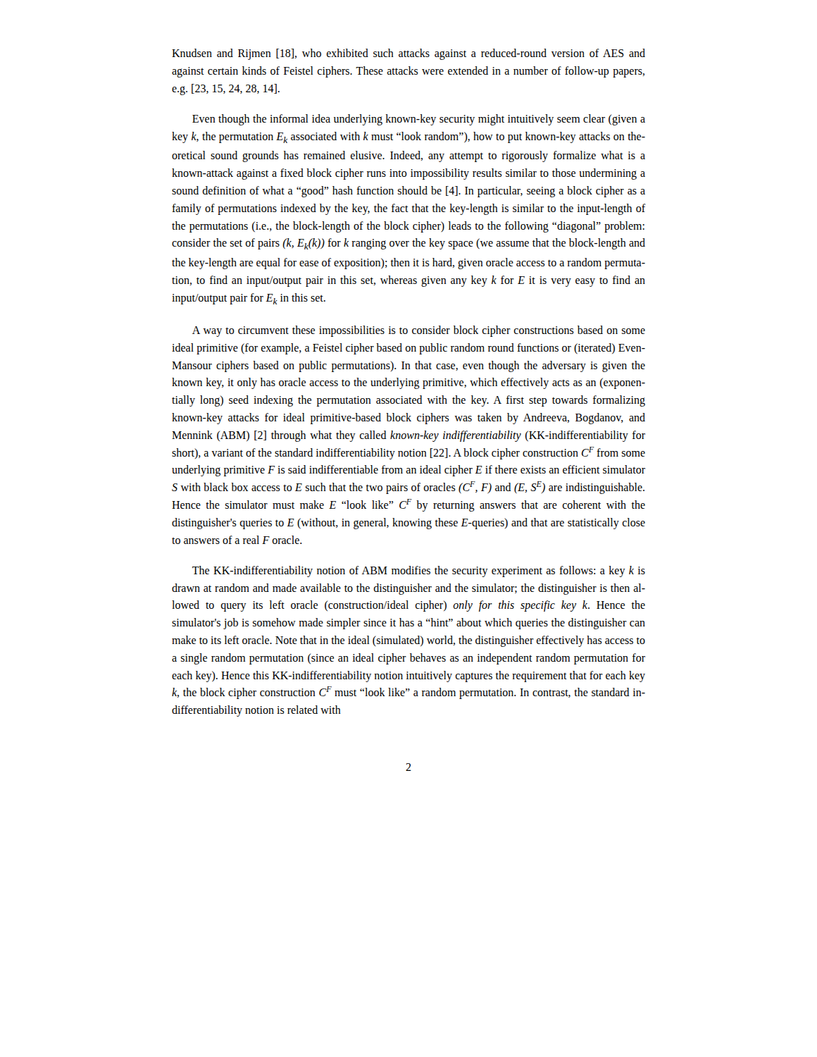Knudsen and Rijmen [18], who exhibited such attacks against a reduced-round version of AES and against certain kinds of Feistel ciphers. These attacks were extended in a number of follow-up papers, e.g. [23, 15, 24, 28, 14].
Even though the informal idea underlying known-key security might intuitively seem clear (given a key k, the permutation Ek associated with k must “look random”), how to put known-key attacks on theoretical sound grounds has remained elusive. Indeed, any attempt to rigorously formalize what is a known-attack against a fixed block cipher runs into impossibility results similar to those undermining a sound definition of what a “good” hash function should be [4]. In particular, seeing a block cipher as a family of permutations indexed by the key, the fact that the key-length is similar to the input-length of the permutations (i.e., the block-length of the block cipher) leads to the following “diagonal” problem: consider the set of pairs (k, Ek(k)) for k ranging over the key space (we assume that the block-length and the key-length are equal for ease of exposition); then it is hard, given oracle access to a random permutation, to find an input/output pair in this set, whereas given any key k for E it is very easy to find an input/output pair for Ek in this set.
A way to circumvent these impossibilities is to consider block cipher constructions based on some ideal primitive (for example, a Feistel cipher based on public random round functions or (iterated) Even-Mansour ciphers based on public permutations). In that case, even though the adversary is given the known key, it only has oracle access to the underlying primitive, which effectively acts as an (exponentially long) seed indexing the permutation associated with the key. A first step towards formalizing known-key attacks for ideal primitive-based block ciphers was taken by Andreeva, Bogdanov, and Mennink (ABM) [2] through what they called known-key indifferentiability (KK-indifferentiability for short), a variant of the standard indifferentiability notion [22]. A block cipher construction CF from some underlying primitive F is said indifferentiable from an ideal cipher E if there exists an efficient simulator S with black box access to E such that the two pairs of oracles (CF, F) and (E, SE) are indistinguishable. Hence the simulator must make E “look like” CF by returning answers that are coherent with the distinguisher's queries to E (without, in general, knowing these E-queries) and that are statistically close to answers of a real F oracle.
The KK-indifferentiability notion of ABM modifies the security experiment as follows: a key k is drawn at random and made available to the distinguisher and the simulator; the distinguisher is then allowed to query its left oracle (construction/ideal cipher) only for this specific key k. Hence the simulator's job is somehow made simpler since it has a “hint” about which queries the distinguisher can make to its left oracle. Note that in the ideal (simulated) world, the distinguisher effectively has access to a single random permutation (since an ideal cipher behaves as an independent random permutation for each key). Hence this KK-indifferentiability notion intuitively captures the requirement that for each key k, the block cipher construction CF must “look like” a random permutation. In contrast, the standard indifferentiability notion is related with
2